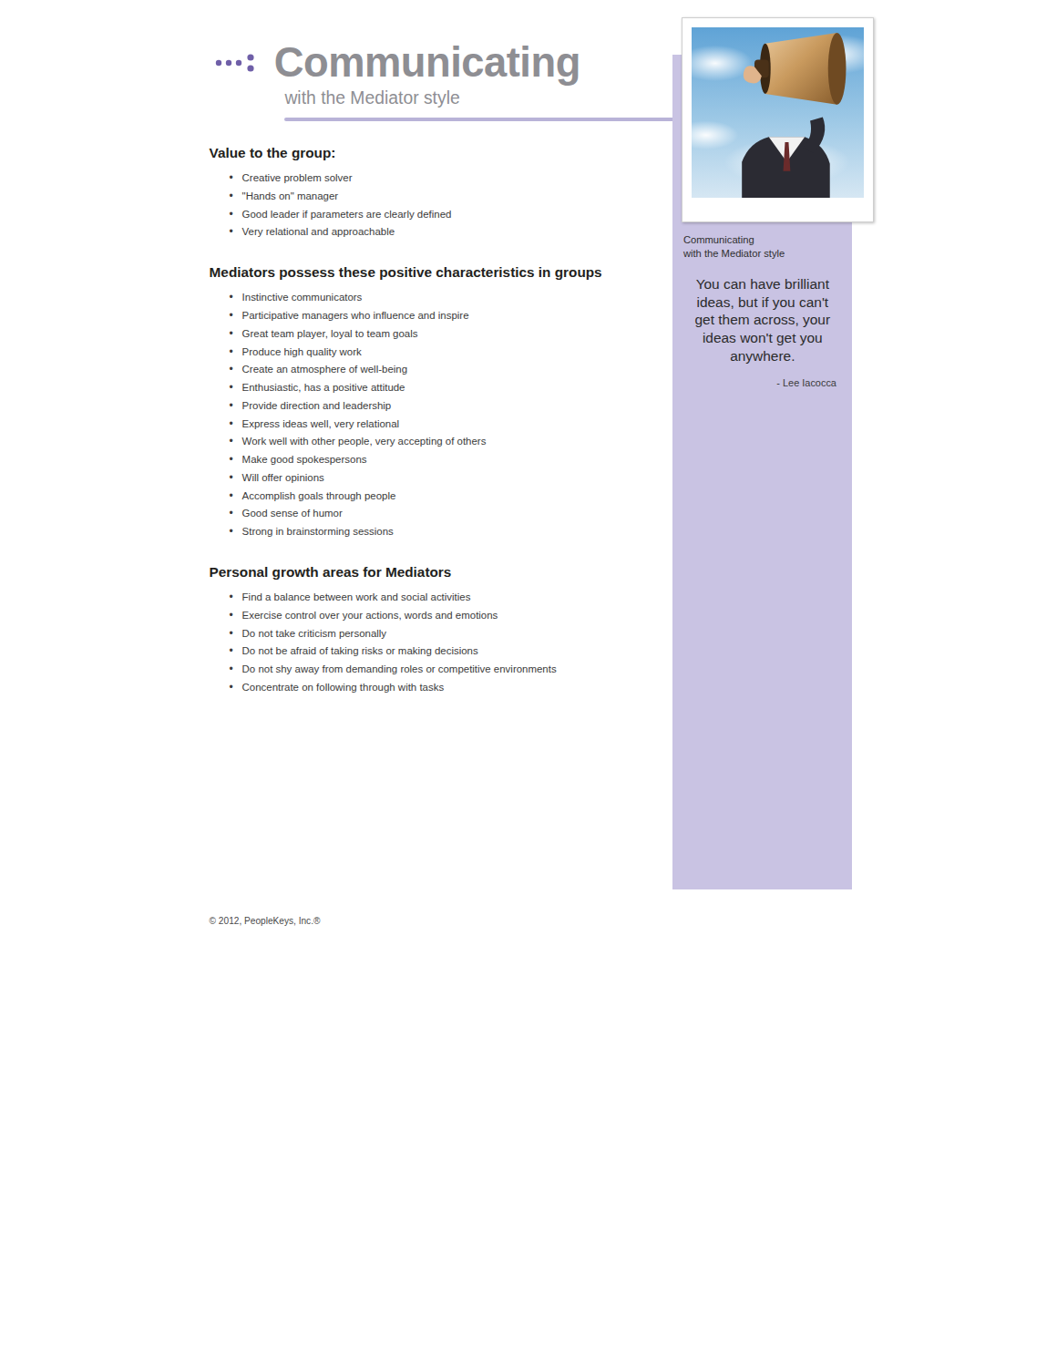Communicating
with the Mediator style
Communicating
with the Mediator style
You can have brilliant ideas, but if you can't get them across, your ideas won't get you anywhere.
- Lee Iacocca
Value to the group:
Creative problem solver
"Hands on" manager
Good leader if parameters are clearly defined
Very relational and approachable
Mediators possess these positive characteristics in groups
Instinctive communicators
Participative managers who influence and inspire
Great team player, loyal to team goals
Produce high quality work
Create an atmosphere of well-being
Enthusiastic, has a positive attitude
Provide direction and leadership
Express ideas well, very relational
Work well with other people, very accepting of others
Make good spokespersons
Will offer opinions
Accomplish goals through people
Good sense of humor
Strong in brainstorming sessions
Personal growth areas for Mediators
Find a balance between work and social activities
Exercise control over your actions, words and emotions
Do not take criticism personally
Do not be afraid of taking risks or making decisions
Do not shy away from demanding roles or competitive environments
Concentrate on following through with tasks
© 2012, PeopleKeys, Inc.®